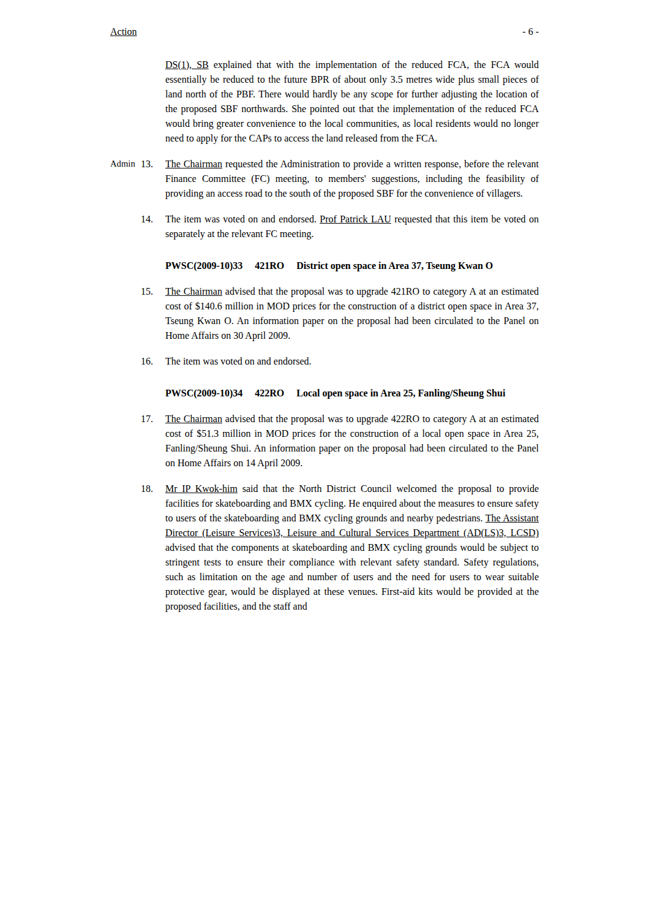Action - 6 -
DS(1), SB explained that with the implementation of the reduced FCA, the FCA would essentially be reduced to the future BPR of about only 3.5 metres wide plus small pieces of land north of the PBF. There would hardly be any scope for further adjusting the location of the proposed SBF northwards. She pointed out that the implementation of the reduced FCA would bring greater convenience to the local communities, as local residents would no longer need to apply for the CAPs to access the land released from the FCA.
Admin 13. The Chairman requested the Administration to provide a written response, before the relevant Finance Committee (FC) meeting, to members' suggestions, including the feasibility of providing an access road to the south of the proposed SBF for the convenience of villagers.
14. The item was voted on and endorsed. Prof Patrick LAU requested that this item be voted on separately at the relevant FC meeting.
PWSC(2009-10)33 421RO District open space in Area 37, Tseung Kwan O
15. The Chairman advised that the proposal was to upgrade 421RO to category A at an estimated cost of $140.6 million in MOD prices for the construction of a district open space in Area 37, Tseung Kwan O. An information paper on the proposal had been circulated to the Panel on Home Affairs on 30 April 2009.
16. The item was voted on and endorsed.
PWSC(2009-10)34 422RO Local open space in Area 25, Fanling/Sheung Shui
17. The Chairman advised that the proposal was to upgrade 422RO to category A at an estimated cost of $51.3 million in MOD prices for the construction of a local open space in Area 25, Fanling/Sheung Shui. An information paper on the proposal had been circulated to the Panel on Home Affairs on 14 April 2009.
18. Mr IP Kwok-him said that the North District Council welcomed the proposal to provide facilities for skateboarding and BMX cycling. He enquired about the measures to ensure safety to users of the skateboarding and BMX cycling grounds and nearby pedestrians. The Assistant Director (Leisure Services)3, Leisure and Cultural Services Department (AD(LS)3, LCSD) advised that the components at skateboarding and BMX cycling grounds would be subject to stringent tests to ensure their compliance with relevant safety standard. Safety regulations, such as limitation on the age and number of users and the need for users to wear suitable protective gear, would be displayed at these venues. First-aid kits would be provided at the proposed facilities, and the staff and